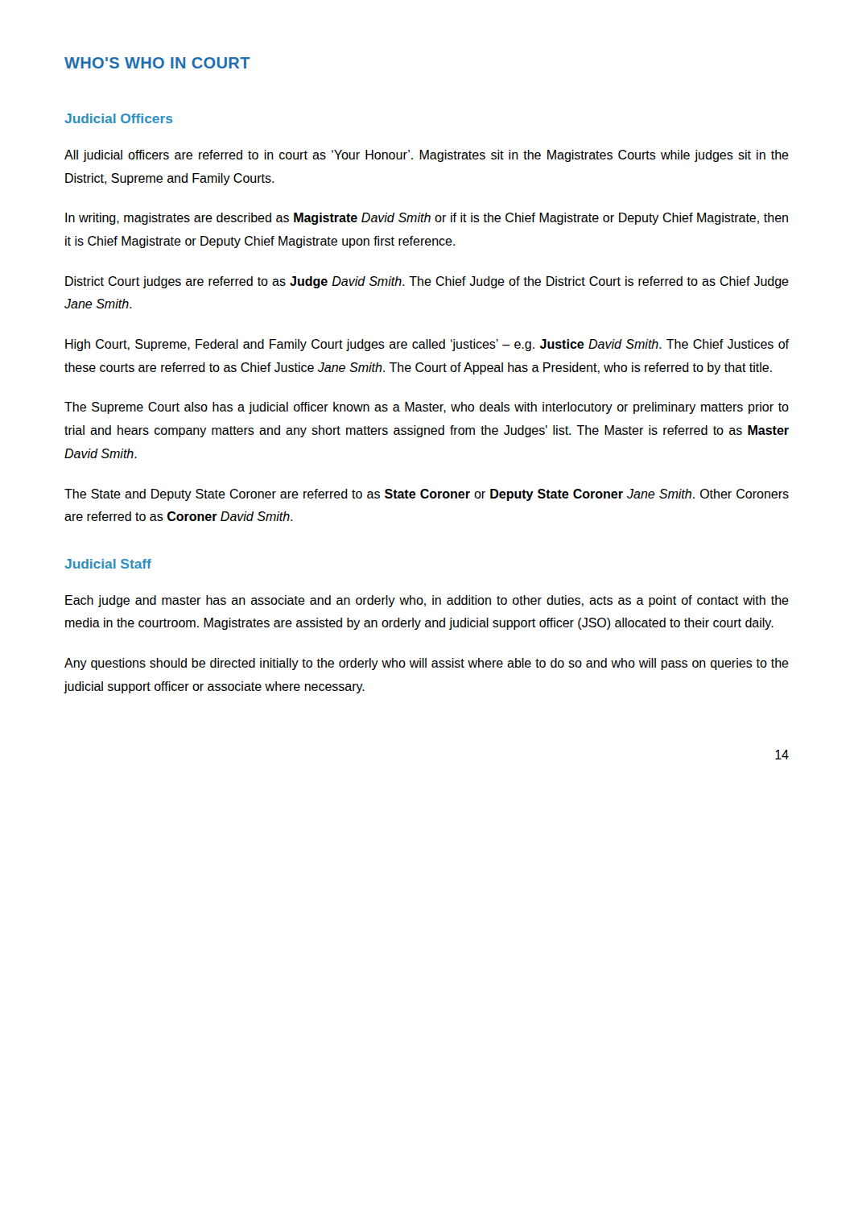WHO'S WHO IN COURT
Judicial Officers
All judicial officers are referred to in court as ‘Your Honour’. Magistrates sit in the Magistrates Courts while judges sit in the District, Supreme and Family Courts.
In writing, magistrates are described as Magistrate David Smith or if it is the Chief Magistrate or Deputy Chief Magistrate, then it is Chief Magistrate or Deputy Chief Magistrate upon first reference.
District Court judges are referred to as Judge David Smith. The Chief Judge of the District Court is referred to as Chief Judge Jane Smith.
High Court, Supreme, Federal and Family Court judges are called ‘justices’ – e.g. Justice David Smith. The Chief Justices of these courts are referred to as Chief Justice Jane Smith. The Court of Appeal has a President, who is referred to by that title.
The Supreme Court also has a judicial officer known as a Master, who deals with interlocutory or preliminary matters prior to trial and hears company matters and any short matters assigned from the Judges' list. The Master is referred to as Master David Smith.
The State and Deputy State Coroner are referred to as State Coroner or Deputy State Coroner Jane Smith. Other Coroners are referred to as Coroner David Smith.
Judicial Staff
Each judge and master has an associate and an orderly who, in addition to other duties, acts as a point of contact with the media in the courtroom. Magistrates are assisted by an orderly and judicial support officer (JSO) allocated to their court daily.
Any questions should be directed initially to the orderly who will assist where able to do so and who will pass on queries to the judicial support officer or associate where necessary.
14